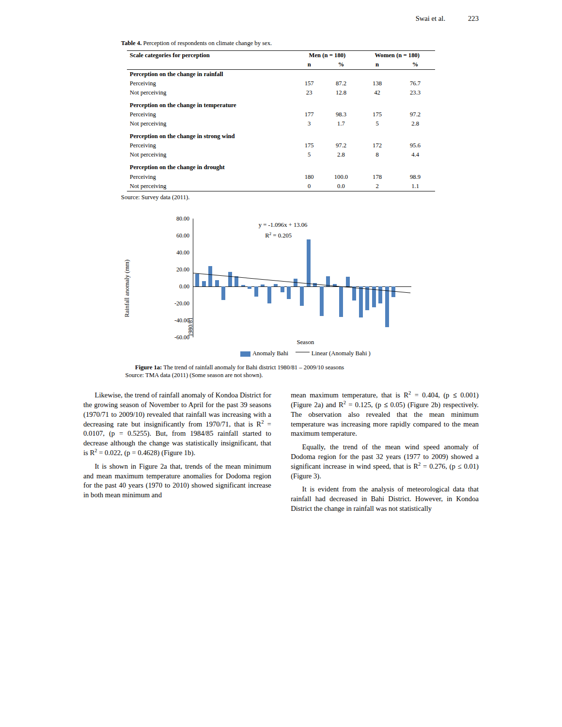Swai et al. 223
Table 4. Perception of respondents on climate change by sex.
| Scale categories for perception | Men (n = 180) | Women (n = 180) |
| --- | --- | --- |
| | n | % | n | % |
| Perception on the change in rainfall | | | | |
| Perceiving | 157 | 87.2 | 138 | 76.7 |
| Not perceiving | 23 | 12.8 | 42 | 23.3 |
| Perception on the change in temperature | | | | |
| Perceiving | 177 | 98.3 | 175 | 97.2 |
| Not perceiving | 3 | 1.7 | 5 | 2.8 |
| Perception on the change in strong wind | | | | |
| Perceiving | 175 | 97.2 | 172 | 95.6 |
| Not perceiving | 5 | 2.8 | 8 | 4.4 |
| Perception on the change in drought | | | | |
| Perceiving | 180 | 100.0 | 178 | 98.9 |
| Not perceiving | 0 | 0.0 | 2 | 1.1 |
Source: Survey data (2011).
Rainfall anomaly (mm)
80.00 60.00 40.00 20.00 0.00 -20.00 -40.00 -60.00
y = -1.096x + 13.06
R2 = 0.205
1980/81
Season
Anomaly Bahi Linear (Anomaly Bahi )
Figure 1a: The trend of rainfall anomaly for Bahi district 1980/81 – 2009/10 seasons
Source: TMA data (2011) (Some season are not shown).
Likewise, the trend of rainfall anomaly of Kondoa District for the growing season of November to April for the past 39 seasons (1970/71 to 2009/10) revealed that rainfall was increasing with a decreasing rate but insignificantly from 1970/71, that is R2 = 0.0107, (p = 0.5255). But, from 1984/85 rainfall started to decrease although the change was statistically insignificant, that is R2 = 0.022, (p = 0.4628) (Figure 1b).
It is shown in Figure 2a that, trends of the mean minimum and mean maximum temperature anomalies for Dodoma region for the past 40 years (1970 to 2010) showed significant increase in both mean minimum and
mean maximum temperature, that is R2 = 0.404, (p ≤ 0.001) (Figure 2a) and R2 = 0.125, (p ≤ 0.05) (Figure 2b) respectively. The observation also revealed that the mean minimum temperature was increasing more rapidly compared to the mean maximum temperature.
Equally, the trend of the mean wind speed anomaly of Dodoma region for the past 32 years (1977 to 2009) showed a significant increase in wind speed, that is R2 = 0.276, (p ≤ 0.01) (Figure 3).
It is evident from the analysis of meteorological data that rainfall had decreased in Bahi District. However, in Kondoa District the change in rainfall was not statistically